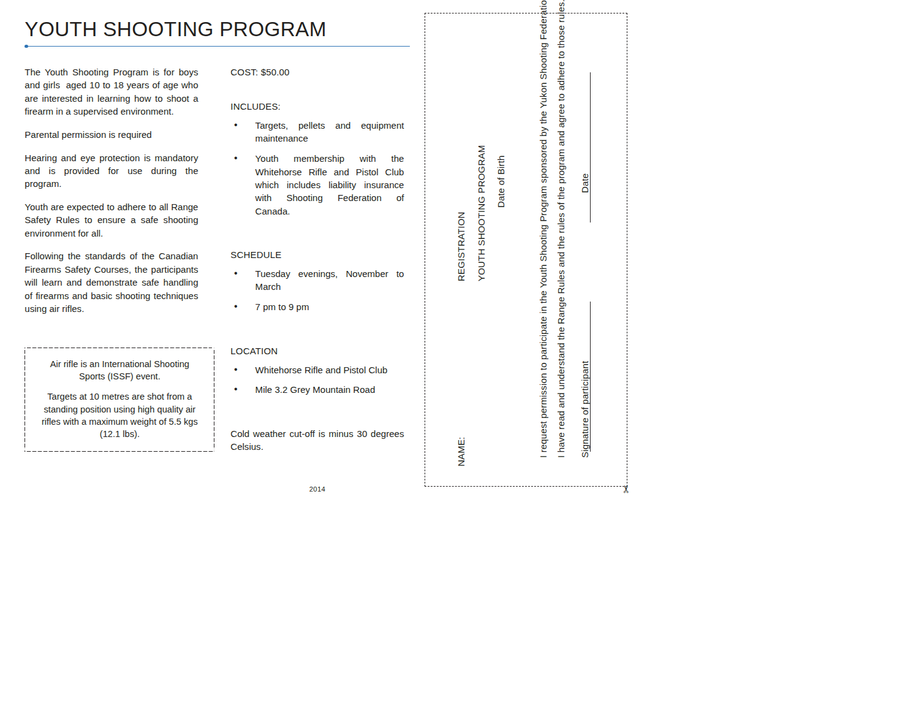YOUTH SHOOTING PROGRAM
The Youth Shooting Program is for boys and girls aged 10 to 18 years of age who are interested in learning how to shoot a firearm in a supervised environment.
Parental permission is required
Hearing and eye protection is mandatory and is provided for use during the program.
Youth are expected to adhere to all Range Safety Rules to ensure a safe shooting environment for all.
Following the standards of the Canadian Firearms Safety Courses, the participants will learn and demonstrate safe handling of firearms and basic shooting techniques using air rifles.
Air rifle is an International Shooting Sports (ISSF) event.
Targets at 10 metres are shot from a standing position using high quality air rifles with a maximum weight of 5.5 kgs (12.1 lbs).
COST: $50.00
INCLUDES:
Targets, pellets and equipment maintenance
Youth membership with the Whitehorse Rifle and Pistol Club which includes liability insurance with Shooting Federation of Canada.
SCHEDULE
Tuesday evenings, November to March
7 pm to 9 pm
LOCATION
Whitehorse Rifle and Pistol Club
Mile 3.2 Grey Mountain Road
Cold weather cut-off is minus 30 degrees Celsius.
2014
REGISTRATION YOUTH SHOOTING PROGRAM Date of Birth NAME: I request permission to participate in the Youth Shooting Program sponsored by the Yukon Shooting Federation. I have read and understand the Range Rules and the rules of the program and agree to adhere to those rules. Signature of participant Date ✂